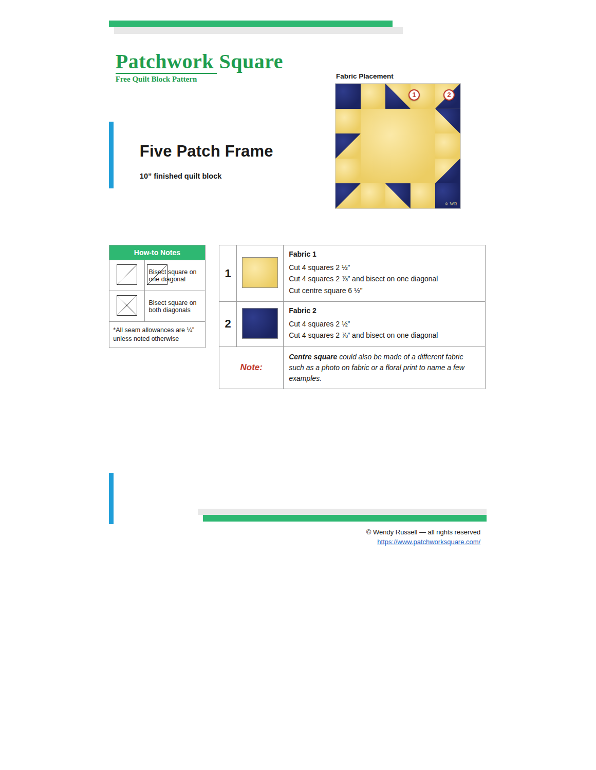Patchwork Square
Free Quilt Block Pattern
Fabric Placement
1 2 ☺ WR
Five Patch Frame
10” finished quilt block
| How-to Notes |
| --- |
| 1 | | Fabric 1 Cut 4 squares 2 ½” Cut 4 squares 2 ⅞” and bisect on one diagonal Cut centre square 6 ½” |
| 2 | | Fabric 2 Cut 4 squares 2 ½” Cut 4 squares 2 ⅞” and bisect on one diagonal |
| Note: | Centre square could also be made of a different fabric such as a photo on fabric or a floral print to name a few examples. |
| How-to Notes |
| --- |
| | Bisect square on one diagonal |
| | Bisect square on both diagonals |
| *All seam allowances are ¼” unless noted otherwise |
© Wendy Russell — all rights reserved
https://www.patchworksquare.com/